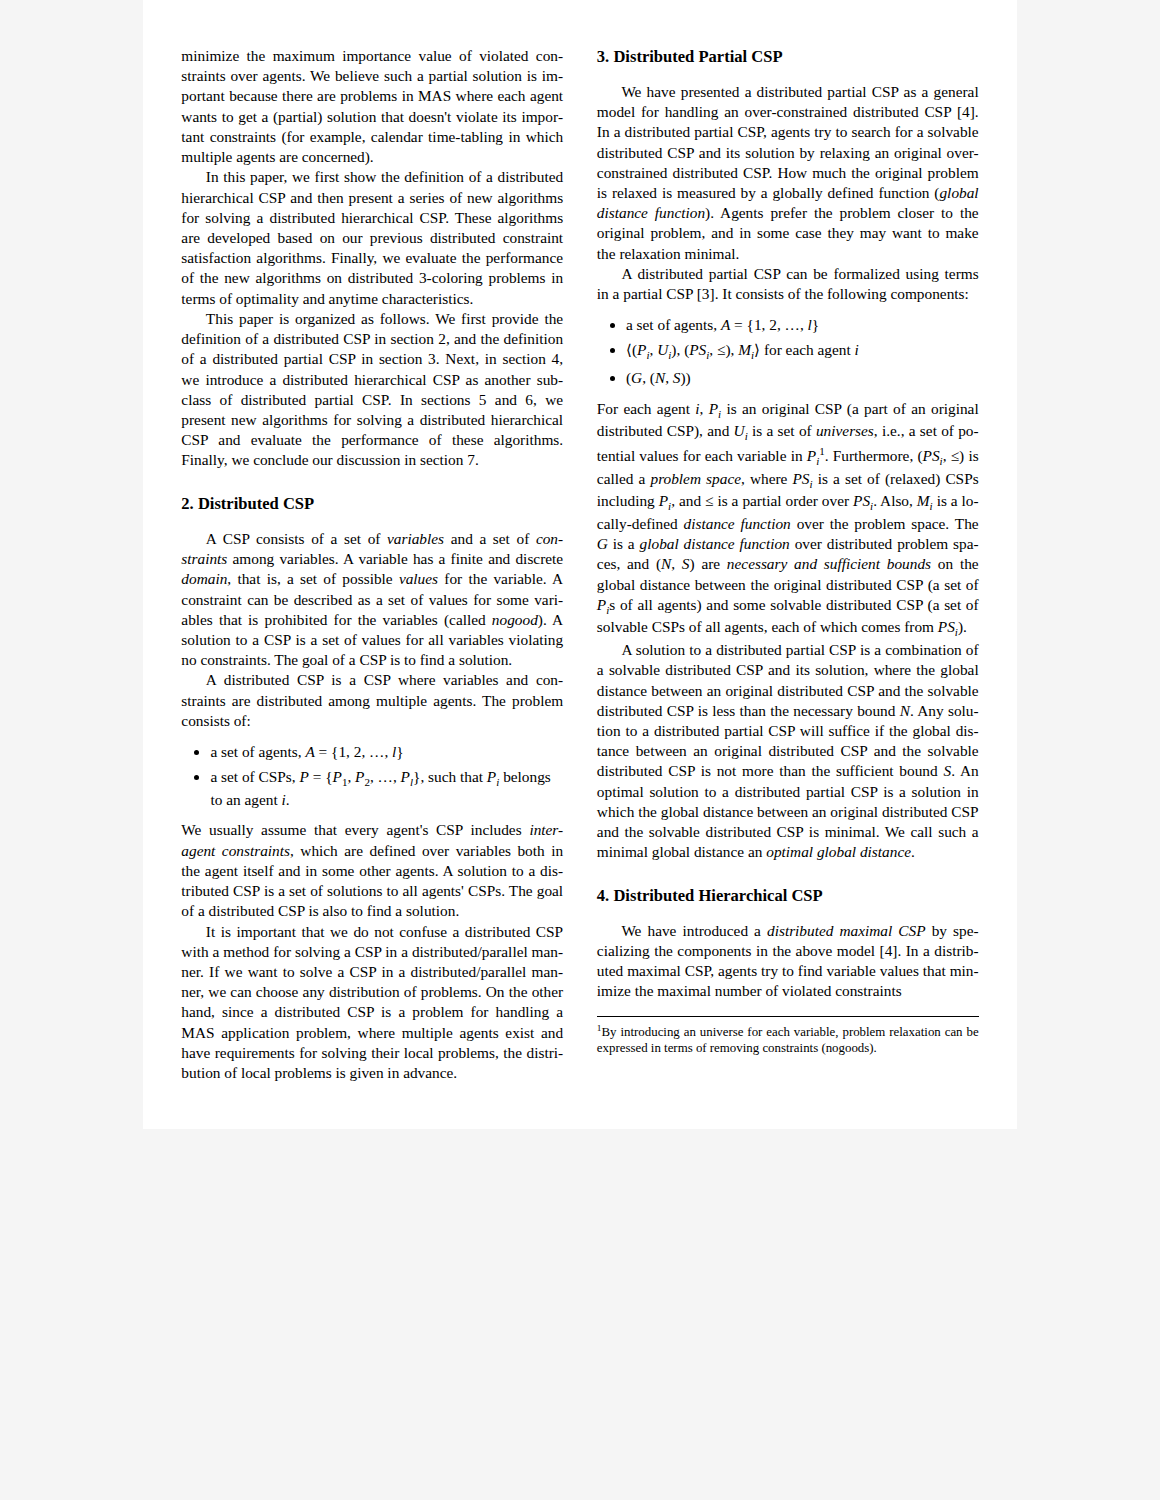minimize the maximum importance value of violated constraints over agents. We believe such a partial solution is important because there are problems in MAS where each agent wants to get a (partial) solution that doesn't violate its important constraints (for example, calendar time-tabling in which multiple agents are concerned).
In this paper, we first show the definition of a distributed hierarchical CSP and then present a series of new algorithms for solving a distributed hierarchical CSP. These algorithms are developed based on our previous distributed constraint satisfaction algorithms. Finally, we evaluate the performance of the new algorithms on distributed 3-coloring problems in terms of optimality and anytime characteristics.
This paper is organized as follows. We first provide the definition of a distributed CSP in section 2, and the definition of a distributed partial CSP in section 3. Next, in section 4, we introduce a distributed hierarchical CSP as another subclass of distributed partial CSP. In sections 5 and 6, we present new algorithms for solving a distributed hierarchical CSP and evaluate the performance of these algorithms. Finally, we conclude our discussion in section 7.
2. Distributed CSP
A CSP consists of a set of variables and a set of constraints among variables. A variable has a finite and discrete domain, that is, a set of possible values for the variable. A constraint can be described as a set of values for some variables that is prohibited for the variables (called nogood). A solution to a CSP is a set of values for all variables violating no constraints. The goal of a CSP is to find a solution.
A distributed CSP is a CSP where variables and constraints are distributed among multiple agents. The problem consists of:
a set of agents, A = {1, 2, …, l}
a set of CSPs, P = {P1, P2, …, Pl}, such that Pi belongs to an agent i.
We usually assume that every agent's CSP includes inter-agent constraints, which are defined over variables both in the agent itself and in some other agents. A solution to a distributed CSP is a set of solutions to all agents' CSPs. The goal of a distributed CSP is also to find a solution.
It is important that we do not confuse a distributed CSP with a method for solving a CSP in a distributed/parallel manner. If we want to solve a CSP in a distributed/parallel manner, we can choose any distribution of problems. On the other hand, since a distributed CSP is a problem for handling a MAS application problem, where multiple agents exist and have requirements for solving their local problems, the distribution of local problems is given in advance.
3. Distributed Partial CSP
We have presented a distributed partial CSP as a general model for handling an over-constrained distributed CSP [4]. In a distributed partial CSP, agents try to search for a solvable distributed CSP and its solution by relaxing an original over-constrained distributed CSP. How much the original problem is relaxed is measured by a globally defined function (global distance function). Agents prefer the problem closer to the original problem, and in some case they may want to make the relaxation minimal.
A distributed partial CSP can be formalized using terms in a partial CSP [3]. It consists of the following components:
a set of agents, A = {1, 2, …, l}
⟨(Pi, Ui), (PSi, ≤), Mi⟩ for each agent i
(G, (N, S))
For each agent i, Pi is an original CSP (a part of an original distributed CSP), and Ui is a set of universes, i.e., a set of potential values for each variable in Pi 1. Furthermore, (PSi, ≤) is called a problem space, where PSi is a set of (relaxed) CSPs including Pi, and ≤ is a partial order over PSi. Also, Mi is a locally-defined distance function over the problem space. The G is a global distance function over distributed problem spaces, and (N, S) are necessary and sufficient bounds on the global distance between the original distributed CSP (a set of Pis of all agents) and some solvable distributed CSP (a set of solvable CSPs of all agents, each of which comes from PSi).
A solution to a distributed partial CSP is a combination of a solvable distributed CSP and its solution, where the global distance between an original distributed CSP and the solvable distributed CSP is less than the necessary bound N. Any solution to a distributed partial CSP will suffice if the global distance between an original distributed CSP and the solvable distributed CSP is not more than the sufficient bound S. An optimal solution to a distributed partial CSP is a solution in which the global distance between an original distributed CSP and the solvable distributed CSP is minimal. We call such a minimal global distance an optimal global distance.
4. Distributed Hierarchical CSP
We have introduced a distributed maximal CSP by specializing the components in the above model [4]. In a distributed maximal CSP, agents try to find variable values that minimize the maximal number of violated constraints
1By introducing an universe for each variable, problem relaxation can be expressed in terms of removing constraints (nogoods).